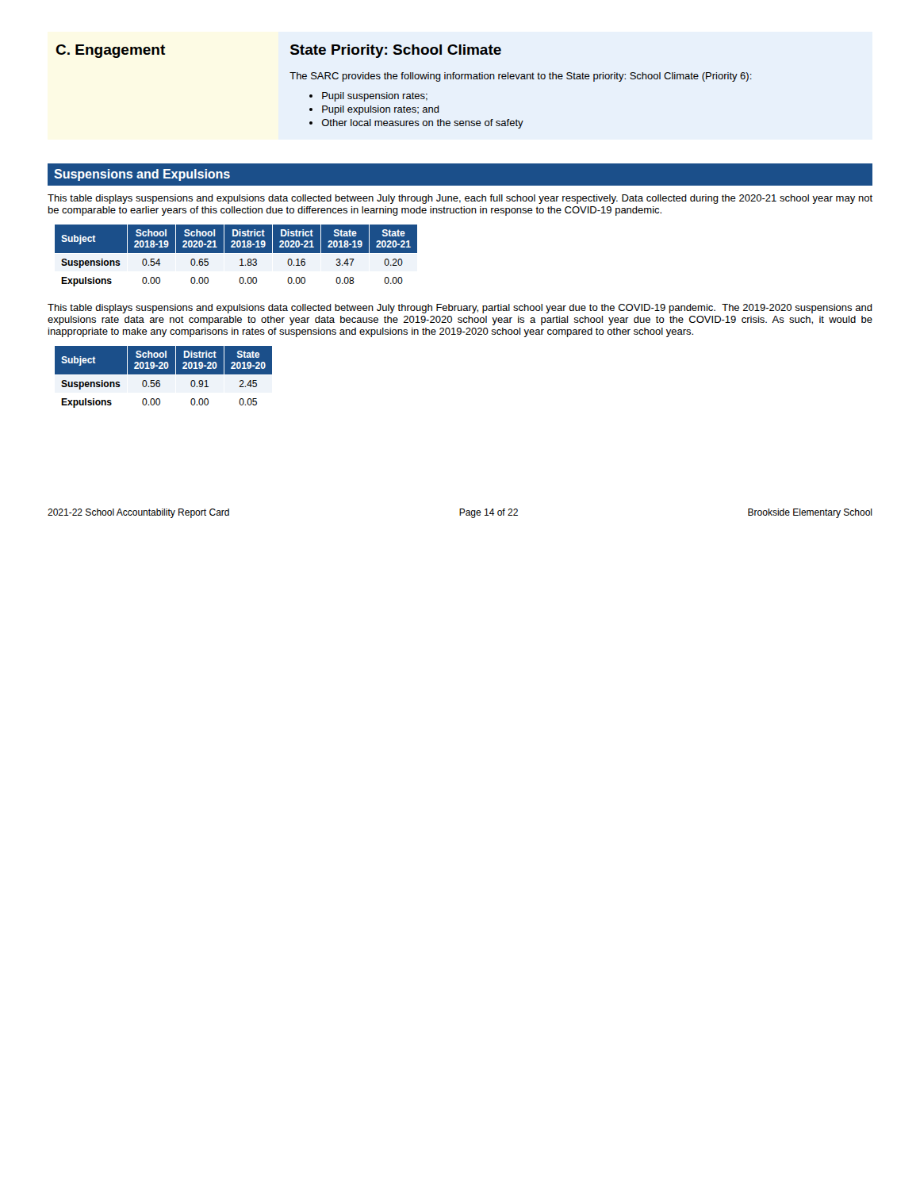C. Engagement
State Priority: School Climate
The SARC provides the following information relevant to the State priority: School Climate (Priority 6):
Pupil suspension rates;
Pupil expulsion rates; and
Other local measures on the sense of safety
Suspensions and Expulsions
This table displays suspensions and expulsions data collected between July through June, each full school year respectively. Data collected during the 2020-21 school year may not be comparable to earlier years of this collection due to differences in learning mode instruction in response to the COVID-19 pandemic.
| Subject | School 2018-19 | School 2020-21 | District 2018-19 | District 2020-21 | State 2018-19 | State 2020-21 |
| --- | --- | --- | --- | --- | --- | --- |
| Suspensions | 0.54 | 0.65 | 1.83 | 0.16 | 3.47 | 0.20 |
| Expulsions | 0.00 | 0.00 | 0.00 | 0.00 | 0.08 | 0.00 |
This table displays suspensions and expulsions data collected between July through February, partial school year due to the COVID-19 pandemic. The 2019-2020 suspensions and expulsions rate data are not comparable to other year data because the 2019-2020 school year is a partial school year due to the COVID-19 crisis. As such, it would be inappropriate to make any comparisons in rates of suspensions and expulsions in the 2019-2020 school year compared to other school years.
| Subject | School 2019-20 | District 2019-20 | State 2019-20 |
| --- | --- | --- | --- |
| Suspensions | 0.56 | 0.91 | 2.45 |
| Expulsions | 0.00 | 0.00 | 0.05 |
2021-22 School Accountability Report Card
Page 14 of 22
Brookside Elementary School